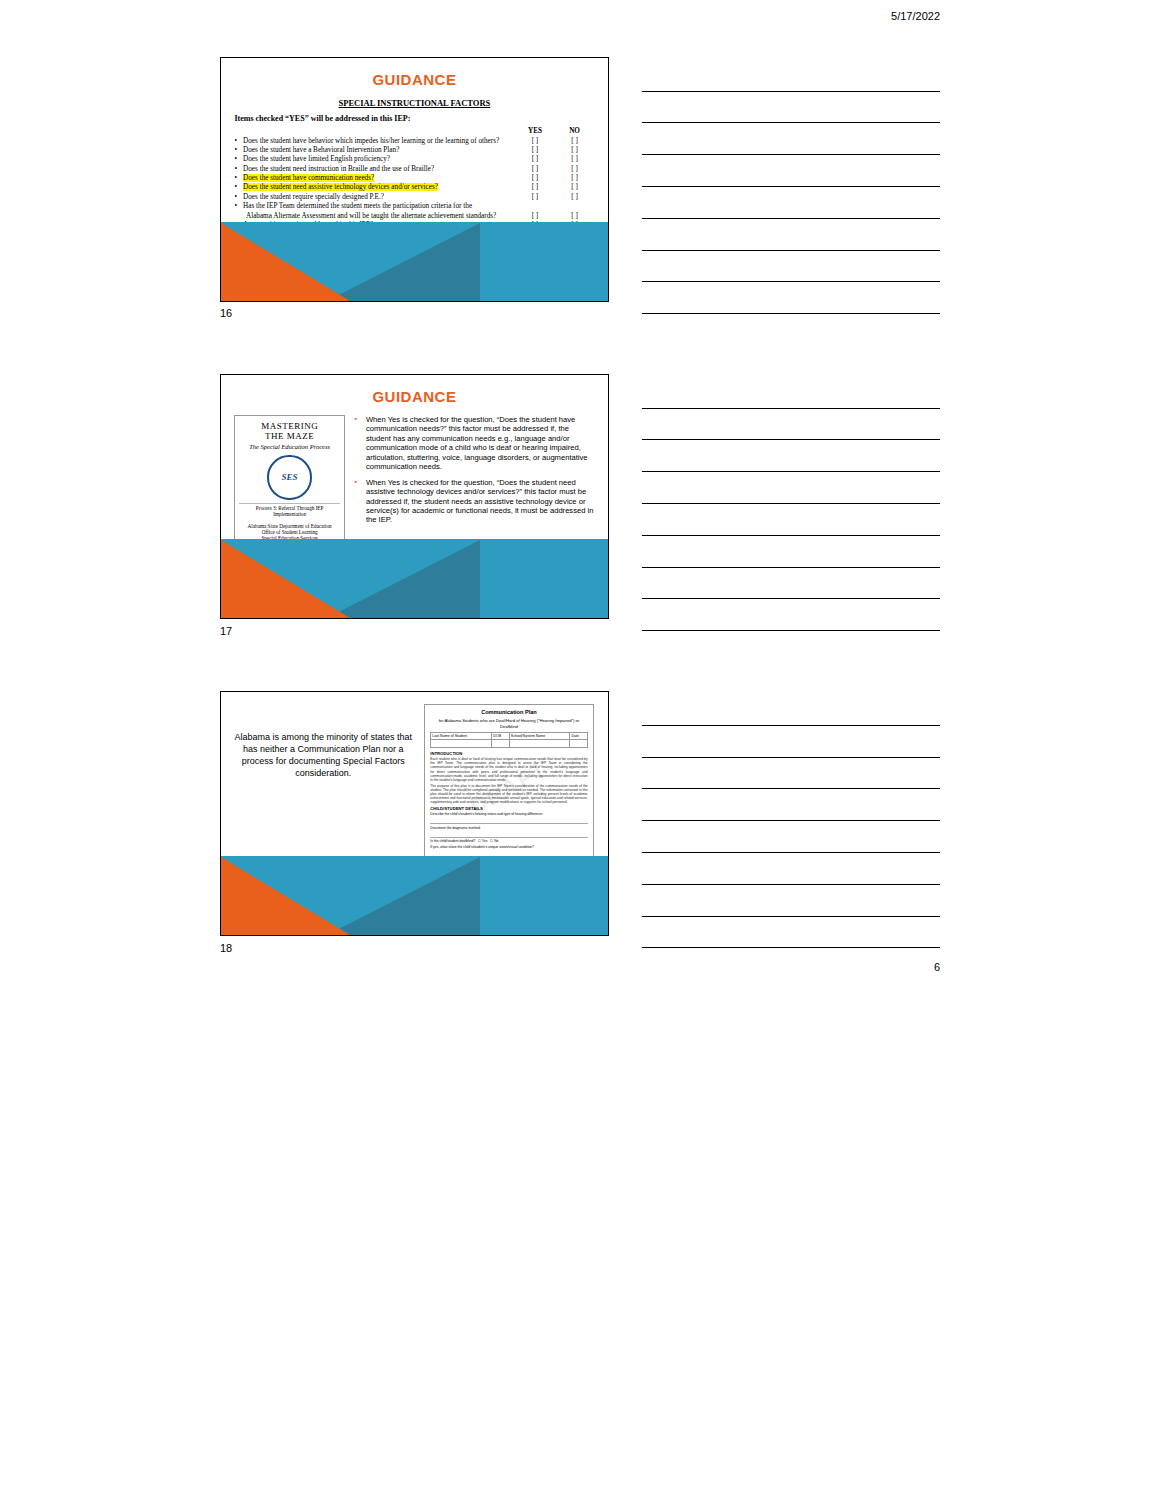5/17/2022
GUIDANCE
SPECIAL INSTRUCTIONAL FACTORS
Items checked “YES” will be addressed in this IEP:
| | YES | NO |
| Does the student have behavior which impedes his/her learning or the learning of others? | [ ] | [ ] |
| Does the student have a Behavioral Intervention Plan? | [ ] | [ ] |
| Does the student have limited English proficiency? | [ ] | [ ] |
| Does the student need instruction in Braille and the use of Braille? | [ ] | [ ] |
| Does the student have communication needs? | [ ] | [ ] |
| Does the student need assistive technology devices and/or services? | [ ] | [ ] |
| Does the student require specially designed P.E.? | [ ] | [ ] |
| Has the IEP Team determined the student meets the participation criteria for the | | |
| Alabama Alternate Assessment and will be taught the alternate achievement standards? | [ ] | [ ] |
| Are transition services addressed in this IEP? | [ ] | [ ] |
16
GUIDANCE
MASTERING
THE MAZE
The Special Education Process
SES
Process 3: Referral Through IEP Implementation
Alabama State Department of Education
Office of Student Learning
Special Education Services
August 2019 Edition
When Yes is checked for the question, “Does the student have communication needs?” this factor must be addressed if, the student has any communication needs e.g., language and/or communication mode of a child who is deaf or hearing impaired, articulation, stuttering, voice, language disorders, or augmentative communication needs.
When Yes is checked for the question, “Does the student need assistive technology devices and/or services?” this factor must be addressed if, the student needs an assistive technology device or service(s) for academic or functional needs, it must be addressed in the IEP.
17
Alabama is among the minority of states that has neither a Communication Plan nor a process for documenting Special Factors consideration.
DRAFT
Communication Plan
for Alabama Students who are Deaf/Hard of Hearing (“Hearing Impaired”) or Deafblind
| Last Name of Student | DOB | School/System Name | Date |
INTRODUCTION
Each student who is deaf or hard of hearing has unique communication needs that must be considered by the IEP Team. The communication plan is designed to assist the IEP Team in considering the communication and language needs of the student who is deaf or hard of hearing, including opportunities for direct communication with peers and professional personnel in the student’s language and communication mode, academic level, and full range of needs, including opportunities for direct instruction in the student’s language and communication mode.
The purpose of this plan is to document the IEP Team’s consideration of the communication needs of the student. The plan should be completed annually and reviewed as needed. The information contained in this plan should be used to inform the development of the student’s IEP, including present levels of academic achievement and functional performance, measurable annual goals, special education and related services, supplementary aids and services, and program modifications or supports for school personnel.
CHILD/STUDENT DETAILS
Describe the child’s/student’s hearing status and type of hearing difference:
Document the diagnostic method:
Is the child/student deafblind? ☐ Yes ☐ No
If yes, what is/are the child’s/student’s unique vision/visual condition?
INFORMATION
The IEP Team must consider the child’s/student’s language and communication needs, opportunities for direct communication with peers and adults, academic level, and full range of needs, including opportunities for direct instruction in the child’s/student’s language and communication mode.
1. LANGUAGE AND COMMUNICATION
1a. The child’s/student’s primary mode of communication is identified as: (check all that apply)
* Reference: www.ed.gov/policy/speced/guid/idea/letters — Alabama State Department of Education, Special Education Services.
18
6